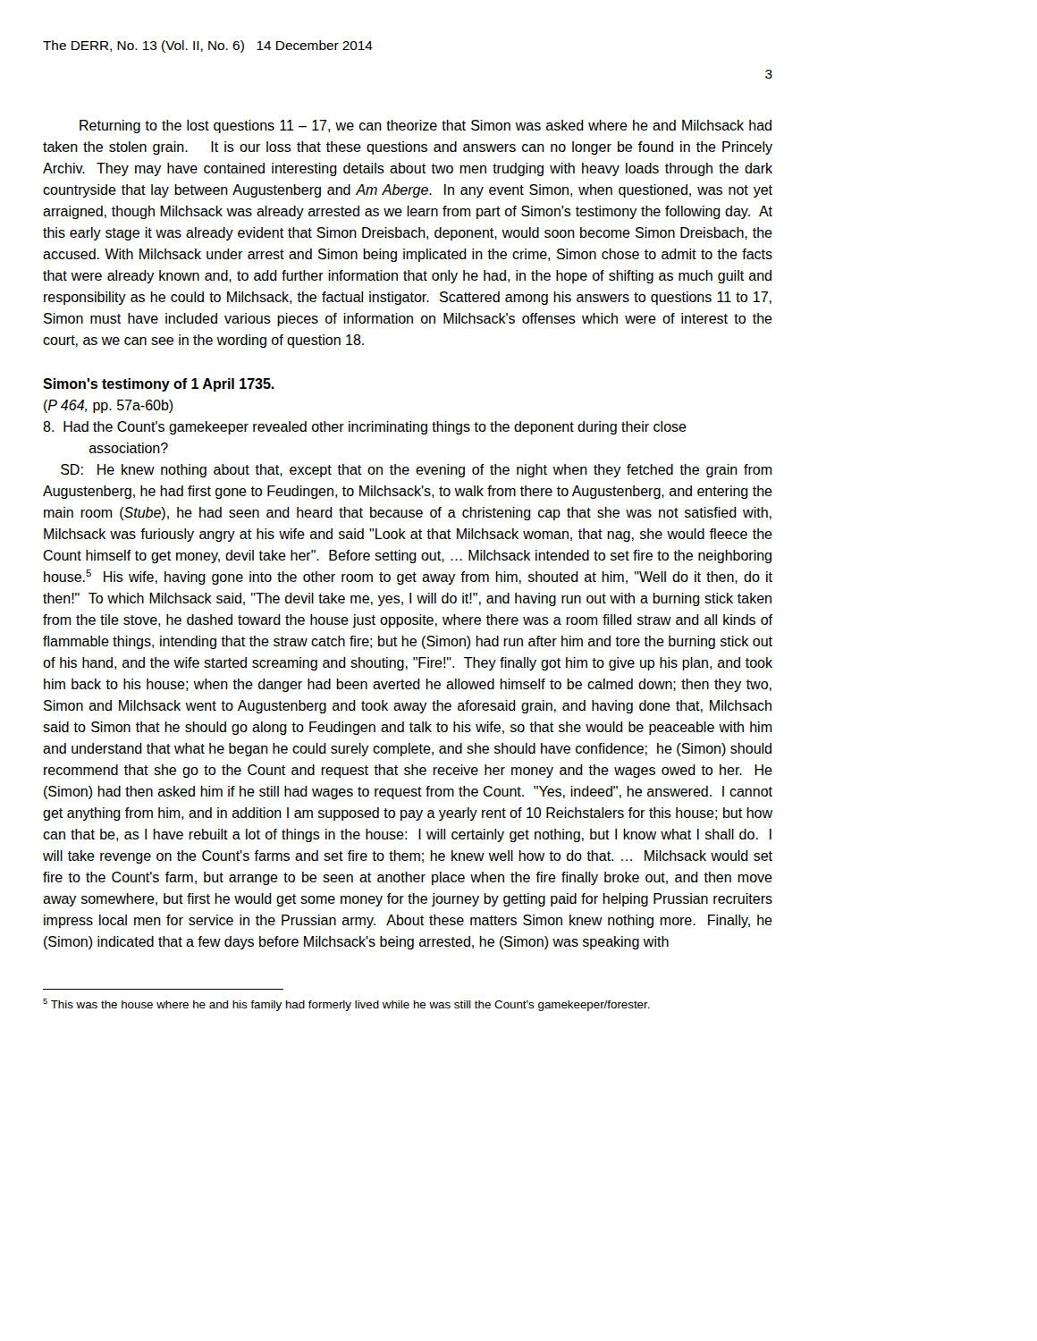The DERR, No. 13 (Vol. II, No. 6) 14 December 2014
3
Returning to the lost questions 11 – 17, we can theorize that Simon was asked where he and Milchsack had taken the stolen grain. It is our loss that these questions and answers can no longer be found in the Princely Archiv. They may have contained interesting details about two men trudging with heavy loads through the dark countryside that lay between Augustenberg and Am Aberge. In any event Simon, when questioned, was not yet arraigned, though Milchsack was already arrested as we learn from part of Simon's testimony the following day. At this early stage it was already evident that Simon Dreisbach, deponent, would soon become Simon Dreisbach, the accused. With Milchsack under arrest and Simon being implicated in the crime, Simon chose to admit to the facts that were already known and, to add further information that only he had, in the hope of shifting as much guilt and responsibility as he could to Milchsack, the factual instigator. Scattered among his answers to questions 11 to 17, Simon must have included various pieces of information on Milchsack's offenses which were of interest to the court, as we can see in the wording of question 18.
Simon's testimony of 1 April 1735.
(P 464, pp. 57a-60b)
8. Had the Count's gamekeeper revealed other incriminating things to the deponent during their close association?
SD: He knew nothing about that, except that on the evening of the night when they fetched the grain from Augustenberg, he had first gone to Feudingen, to Milchsack's, to walk from there to Augustenberg, and entering the main room (Stube), he had seen and heard that because of a christening cap that she was not satisfied with, Milchsack was furiously angry at his wife and said "Look at that Milchsack woman, that nag, she would fleece the Count himself to get money, devil take her". Before setting out, … Milchsack intended to set fire to the neighboring house.5 His wife, having gone into the other room to get away from him, shouted at him, "Well do it then, do it then!" To which Milchsack said, "The devil take me, yes, I will do it!", and having run out with a burning stick taken from the tile stove, he dashed toward the house just opposite, where there was a room filled straw and all kinds of flammable things, intending that the straw catch fire; but he (Simon) had run after him and tore the burning stick out of his hand, and the wife started screaming and shouting, "Fire!". They finally got him to give up his plan, and took him back to his house; when the danger had been averted he allowed himself to be calmed down; then they two, Simon and Milchsack went to Augustenberg and took away the aforesaid grain, and having done that, Milchsach said to Simon that he should go along to Feudingen and talk to his wife, so that she would be peaceable with him and understand that what he began he could surely complete, and she should have confidence; he (Simon) should recommend that she go to the Count and request that she receive her money and the wages owed to her. He (Simon) had then asked him if he still had wages to request from the Count. "Yes, indeed", he answered. I cannot get anything from him, and in addition I am supposed to pay a yearly rent of 10 Reichstalers for this house; but how can that be, as I have rebuilt a lot of things in the house: I will certainly get nothing, but I know what I shall do. I will take revenge on the Count's farms and set fire to them; he knew well how to do that. … Milchsack would set fire to the Count's farm, but arrange to be seen at another place when the fire finally broke out, and then move away somewhere, but first he would get some money for the journey by getting paid for helping Prussian recruiters impress local men for service in the Prussian army. About these matters Simon knew nothing more. Finally, he (Simon) indicated that a few days before Milchsack's being arrested, he (Simon) was speaking with
5 This was the house where he and his family had formerly lived while he was still the Count's gamekeeper/forester.